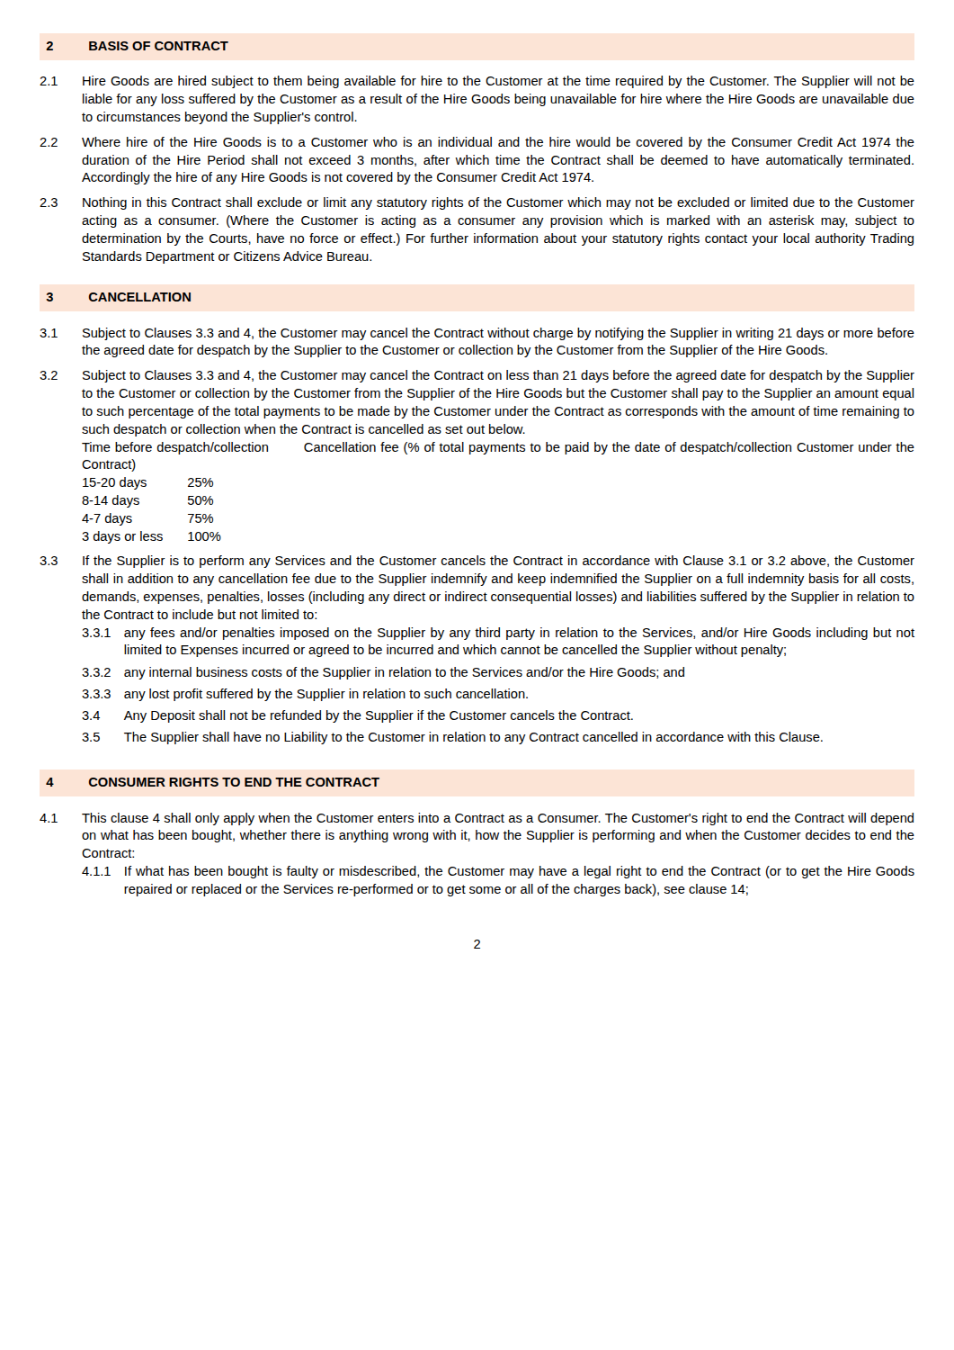2 BASIS OF CONTRACT
2.1 Hire Goods are hired subject to them being available for hire to the Customer at the time required by the Customer. The Supplier will not be liable for any loss suffered by the Customer as a result of the Hire Goods being unavailable for hire where the Hire Goods are unavailable due to circumstances beyond the Supplier's control.
2.2 Where hire of the Hire Goods is to a Customer who is an individual and the hire would be covered by the Consumer Credit Act 1974 the duration of the Hire Period shall not exceed 3 months, after which time the Contract shall be deemed to have automatically terminated. Accordingly the hire of any Hire Goods is not covered by the Consumer Credit Act 1974.
2.3 Nothing in this Contract shall exclude or limit any statutory rights of the Customer which may not be excluded or limited due to the Customer acting as a consumer. (Where the Customer is acting as a consumer any provision which is marked with an asterisk may, subject to determination by the Courts, have no force or effect.) For further information about your statutory rights contact your local authority Trading Standards Department or Citizens Advice Bureau.
3 CANCELLATION
3.1 Subject to Clauses 3.3 and 4, the Customer may cancel the Contract without charge by notifying the Supplier in writing 21 days or more before the agreed date for despatch by the Supplier to the Customer or collection by the Customer from the Supplier of the Hire Goods.
3.2 Subject to Clauses 3.3 and 4, the Customer may cancel the Contract on less than 21 days before the agreed date for despatch by the Supplier to the Customer or collection by the Customer from the Supplier of the Hire Goods but the Customer shall pay to the Supplier an amount equal to such percentage of the total payments to be made by the Customer under the Contract as corresponds with the amount of time remaining to such despatch or collection when the Contract is cancelled as set out below.
Time before despatch/collection Cancellation fee (% of total payments to be paid by the date of despatch/collection Customer under the Contract)
15-20 days 25%
8-14 days 50%
4-7 days 75%
3 days or less 100%
3.3 If the Supplier is to perform any Services and the Customer cancels the Contract in accordance with Clause 3.1 or 3.2 above, the Customer shall in addition to any cancellation fee due to the Supplier indemnify and keep indemnified the Supplier on a full indemnity basis for all costs, demands, expenses, penalties, losses (including any direct or indirect consequential losses) and liabilities suffered by the Supplier in relation to the Contract to include but not limited to:
3.3.1 any fees and/or penalties imposed on the Supplier by any third party in relation to the Services, and/or Hire Goods including but not limited to Expenses incurred or agreed to be incurred and which cannot be cancelled the Supplier without penalty;
3.3.2 any internal business costs of the Supplier in relation to the Services and/or the Hire Goods; and
3.3.3 any lost profit suffered by the Supplier in relation to such cancellation.
3.4 Any Deposit shall not be refunded by the Supplier if the Customer cancels the Contract.
3.5 The Supplier shall have no Liability to the Customer in relation to any Contract cancelled in accordance with this Clause.
4 CONSUMER RIGHTS TO END THE CONTRACT
4.1 This clause 4 shall only apply when the Customer enters into a Contract as a Consumer. The Customer's right to end the Contract will depend on what has been bought, whether there is anything wrong with it, how the Supplier is performing and when the Customer decides to end the Contract:
4.1.1 If what has been bought is faulty or misdescribed, the Customer may have a legal right to end the Contract (or to get the Hire Goods repaired or replaced or the Services re-performed or to get some or all of the charges back), see clause 14;
2